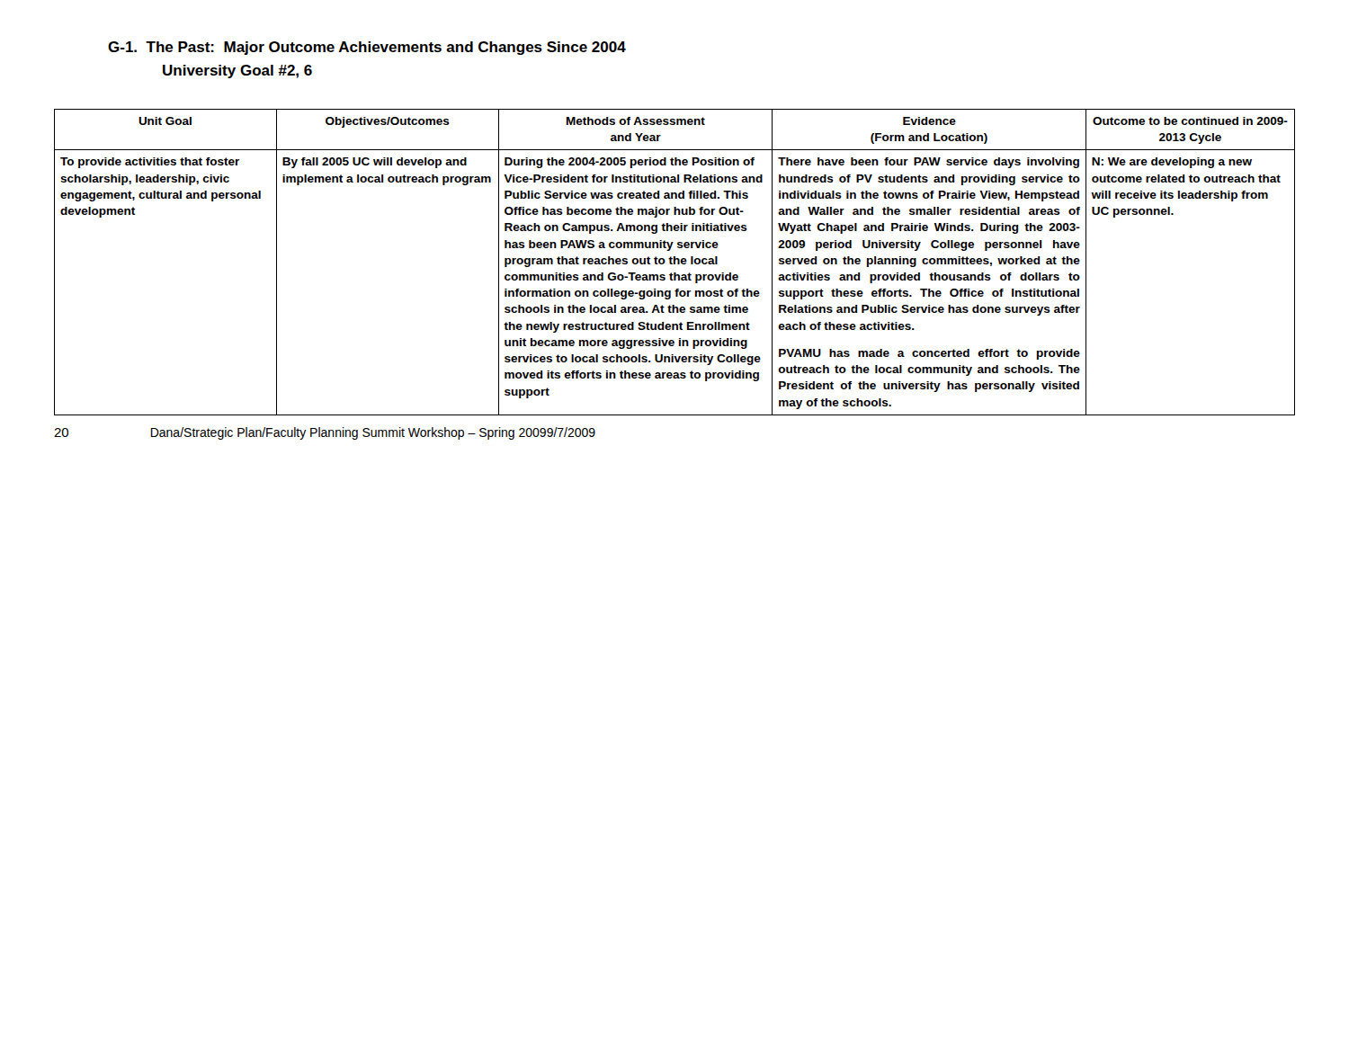G-1. The Past: Major Outcome Achievements and Changes Since 2004 University Goal #2, 6
| Unit Goal | Objectives/Outcomes | Methods of Assessment and Year | Evidence (Form and Location) | Outcome to be continued in 2009-2013 Cycle |
| --- | --- | --- | --- | --- |
| To provide activities that foster scholarship, leadership, civic engagement, cultural and personal development | By fall 2005 UC will develop and implement a local outreach program | During the 2004-2005 period the Position of Vice-President for Institutional Relations and Public Service was created and filled. This Office has become the major hub for Out-Reach on Campus. Among their initiatives has been PAWS a community service program that reaches out to the local communities and Go-Teams that provide information on college-going for most of the schools in the local area. At the same time the newly restructured Student Enrollment unit became more aggressive in providing services to local schools. University College moved its efforts in these areas to providing support | There have been four PAW service days involving hundreds of PV students and providing service to individuals in the towns of Prairie View, Hempstead and Waller and the smaller residential areas of Wyatt Chapel and Prairie Winds. During the 2003-2009 period University College personnel have served on the planning committees, worked at the activities and provided thousands of dollars to support these efforts. The Office of Institutional Relations and Public Service has done surveys after each of these activities. PVAMU has made a concerted effort to provide outreach to the local community and schools. The President of the university has personally visited may of the schools. | N: We are developing a new outcome related to outreach that will receive its leadership from UC personnel. |
20 Dana/Strategic Plan/Faculty Planning Summit Workshop – Spring 20099/7/2009